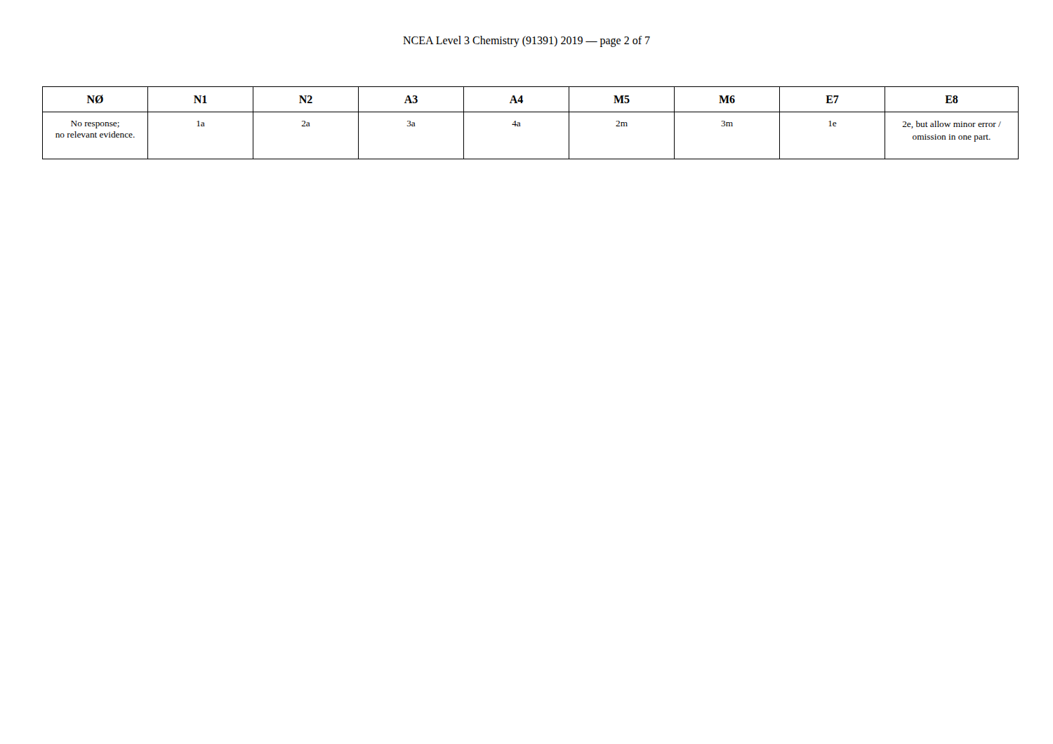NCEA Level 3 Chemistry (91391) 2019 — page 2 of 7
| NØ | N1 | N2 | A3 | A4 | M5 | M6 | E7 | E8 |
| --- | --- | --- | --- | --- | --- | --- | --- | --- |
| No response; no relevant evidence. | 1a | 2a | 3a | 4a | 2m | 3m | 1e | 2e, but allow minor error / omission in one part. |